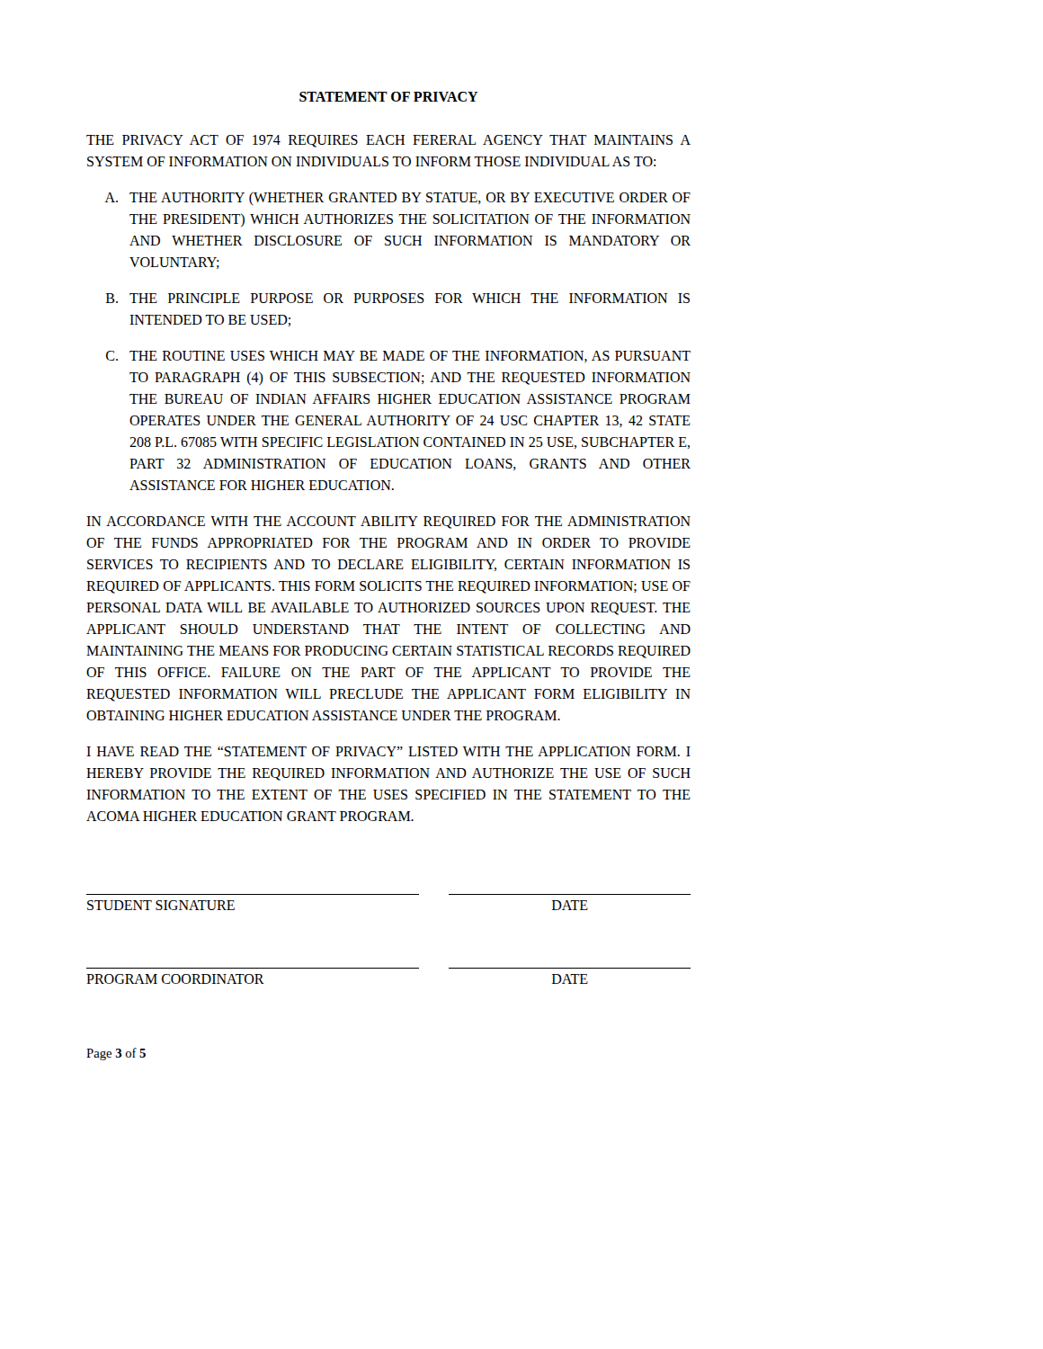Statement of Privacy
The Privacy Act of 1974 requires each fereral agency that maintains a system of information on individuals to inform those individual as to:
The authority (whether granted by statue, or by executive order of the President) which authorizes the solicitation of the information and whether disclosure of such information is mandatory or voluntary;
The principle purpose or purposes for which the information is intended to be used;
The routine uses which may be made of the information, as pursuant to paragraph (4) of this subsection; and the requested information the Bureau of Indian Affairs Higher Education Assistance Program operates under the general authority of 24 USC Chapter 13, 42 State 208 P.L. 67085 with specific legislation contained in 25 USE, Subchapter E, Part 32 Administration of Education Loans, Grants and other assistance for Higher Education.
In accordance with the account ability required for the administration of the funds appropriated for the program and in order to provide services to recipients and to declare eligibility, certain information is required of applicants. This form solicits the required information; use of personal data will be available to authorized sources upon request. The applicant should understand that the intent of collecting and maintaining the means for producing certain statistical records required of this office. Failure on the part of the applicant to provide the requested information will preclude the applicant form eligibility in obtaining higher education assistance under the program.
I have read the “Statement of Privacy” listed with the application form. I hereby provide the required information and authorize the use of such information to the extent of the uses specified in the statement to the Acoma Higher Education Grant Program.
| Student Signature | | Date |
| Program Coordinator | | Date |
Page 3 of 5